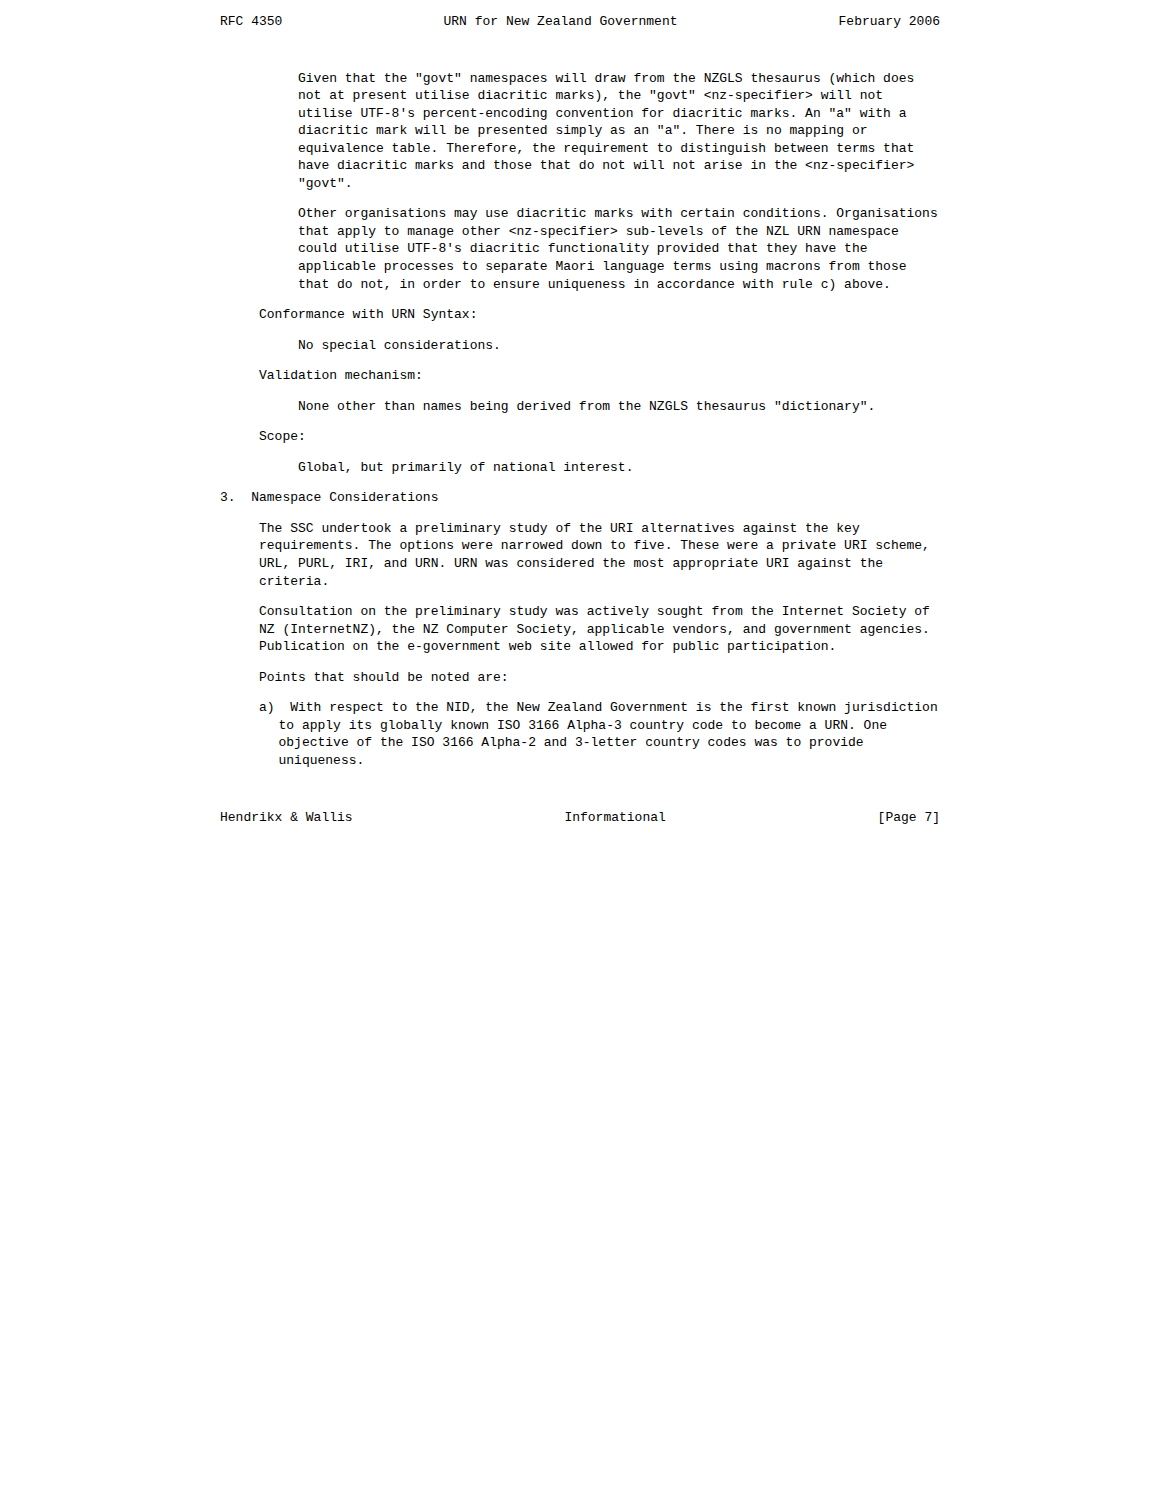RFC 4350 URN for New Zealand Government February 2006
Given that the "govt" namespaces will draw from the NZGLS thesaurus (which does not at present utilise diacritic marks), the "govt" <nz-specifier> will not utilise UTF-8's percent-encoding convention for diacritic marks. An "a" with a diacritic mark will be presented simply as an "a". There is no mapping or equivalence table. Therefore, the requirement to distinguish between terms that have diacritic marks and those that do not will not arise in the <nz-specifier> "govt".
Other organisations may use diacritic marks with certain conditions. Organisations that apply to manage other <nz-specifier> sub-levels of the NZL URN namespace could utilise UTF-8's diacritic functionality provided that they have the applicable processes to separate Maori language terms using macrons from those that do not, in order to ensure uniqueness in accordance with rule c) above.
Conformance with URN Syntax:
No special considerations.
Validation mechanism:
None other than names being derived from the NZGLS thesaurus "dictionary".
Scope:
Global, but primarily of national interest.
3. Namespace Considerations
The SSC undertook a preliminary study of the URI alternatives against the key requirements. The options were narrowed down to five. These were a private URI scheme, URL, PURL, IRI, and URN. URN was considered the most appropriate URI against the criteria.
Consultation on the preliminary study was actively sought from the Internet Society of NZ (InternetNZ), the NZ Computer Society, applicable vendors, and government agencies. Publication on the e-government web site allowed for public participation.
Points that should be noted are:
a) With respect to the NID, the New Zealand Government is the first known jurisdiction to apply its globally known ISO 3166 Alpha-3 country code to become a URN. One objective of the ISO 3166 Alpha-2 and 3-letter country codes was to provide uniqueness.
Hendrikx & Wallis Informational [Page 7]